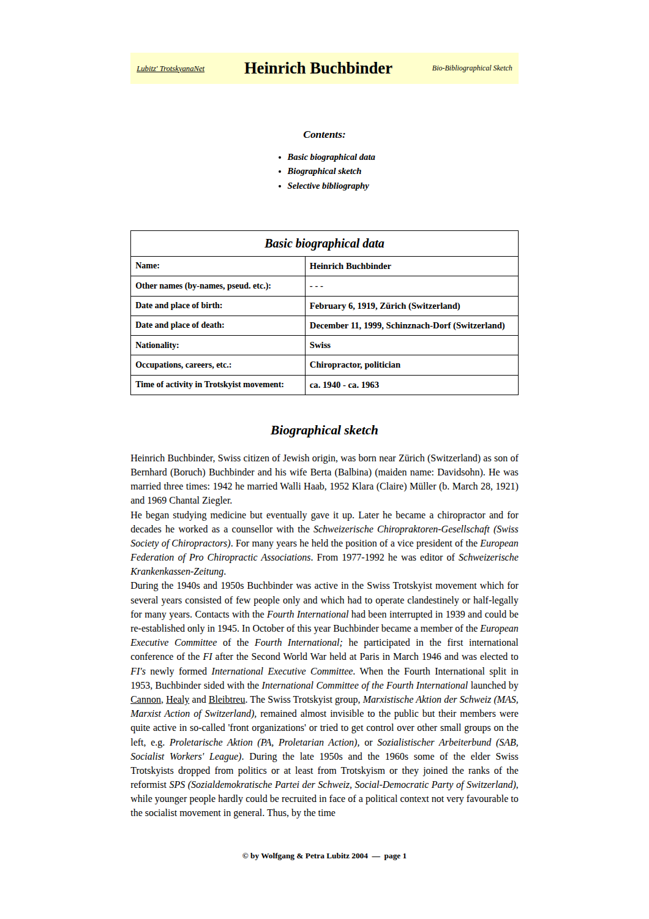Lubitz' TrotskyanaNet
Heinrich Buchbinder
Bio-Bibliographical Sketch
Contents:
Basic biographical data
Biographical sketch
Selective bibliography
| Basic biographical data |
| --- |
| Name: | Heinrich Buchbinder |
| Other names (by-names, pseud. etc.): | - - - |
| Date and place of birth: | February 6, 1919, Zürich (Switzerland) |
| Date and place of death: | December 11, 1999, Schinznach-Dorf (Switzerland) |
| Nationality: | Swiss |
| Occupations, careers, etc.: | Chiropractor, politician |
| Time of activity in Trotskyist movement: | ca. 1940 - ca. 1963 |
Biographical sketch
Heinrich Buchbinder, Swiss citizen of Jewish origin, was born near Zürich (Switzerland) as son of Bernhard (Boruch) Buchbinder and his wife Berta (Balbina) (maiden name: Davidsohn). He was married three times: 1942 he married Walli Haab, 1952 Klara (Claire) Müller (b. March 28, 1921) and 1969 Chantal Ziegler.
He began studying medicine but eventually gave it up. Later he became a chiropractor and for decades he worked as a counsellor with the Schweizerische Chiropraktoren-Gesellschaft (Swiss Society of Chiropractors). For many years he held the position of a vice president of the European Federation of Pro Chiropractic Associations. From 1977-1992 he was editor of Schweizerische Krankenkassen-Zeitung.
During the 1940s and 1950s Buchbinder was active in the Swiss Trotskyist movement which for several years consisted of few people only and which had to operate clandestinely or half-legally for many years. Contacts with the Fourth International had been interrupted in 1939 and could be re-established only in 1945. In October of this year Buchbinder became a member of the European Executive Committee of the Fourth International; he participated in the first international conference of the FI after the Second World War held at Paris in March 1946 and was elected to FI's newly formed International Executive Committee. When the Fourth International split in 1953, Buchbinder sided with the International Committee of the Fourth International launched by Cannon, Healy and Bleibtreu. The Swiss Trotskyist group, Marxistische Aktion der Schweiz (MAS, Marxist Action of Switzerland), remained almost invisible to the public but their members were quite active in so-called 'front organizations' or tried to get control over other small groups on the left, e.g. Proletarische Aktion (PA, Proletarian Action), or Sozialistischer Arbeiterbund (SAB, Socialist Workers' League). During the late 1950s and the 1960s some of the elder Swiss Trotskyists dropped from politics or at least from Trotskyism or they joined the ranks of the reformist SPS (Sozialdemokratische Partei der Schweiz, Social-Democratic Party of Switzerland), while younger people hardly could be recruited in face of a political context not very favourable to the socialist movement in general. Thus, by the time
© by Wolfgang & Petra Lubitz 2004 — page 1